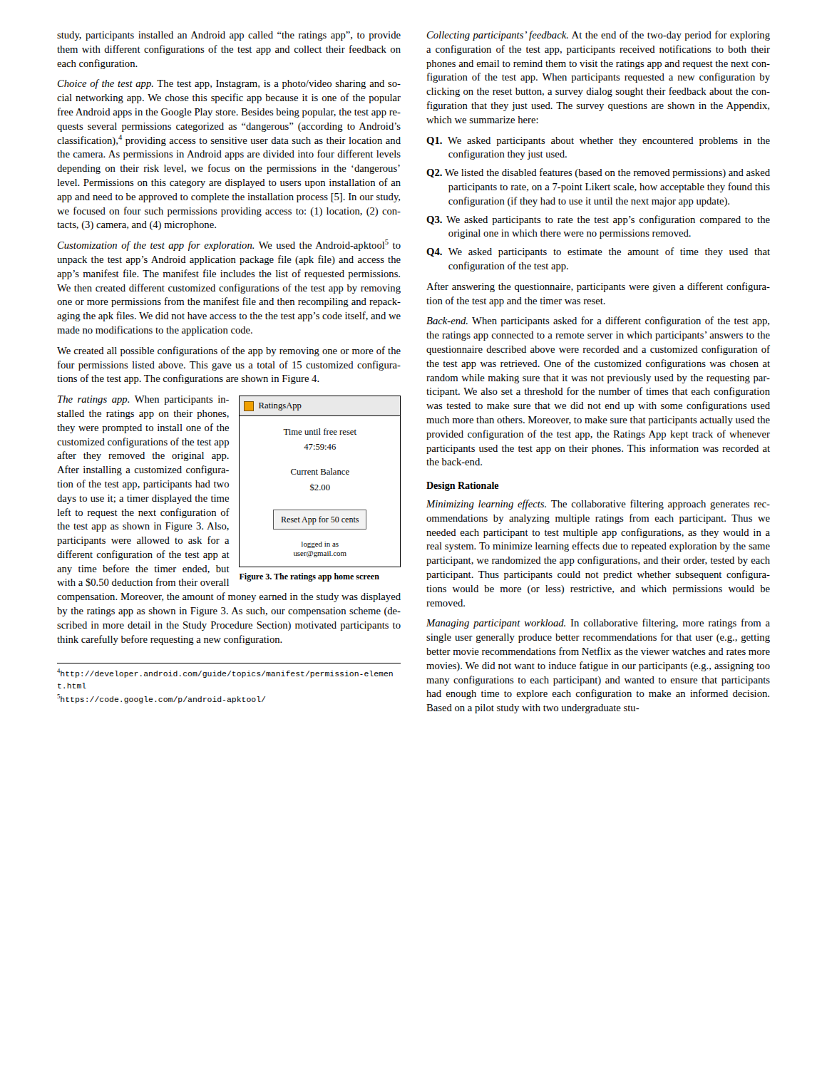study, participants installed an Android app called “the ratings app”, to provide them with different configurations of the test app and collect their feedback on each configuration.
Choice of the test app. The test app, Instagram, is a photo/video sharing and social networking app. We chose this specific app because it is one of the popular free Android apps in the Google Play store. Besides being popular, the test app requests several permissions categorized as “dangerous” (according to Android’s classification),4 providing access to sensitive user data such as their location and the camera. As permissions in Android apps are divided into four different levels depending on their risk level, we focus on the permissions in the ‘dangerous’ level. Permissions on this category are displayed to users upon installation of an app and need to be approved to complete the installation process [5]. In our study, we focused on four such permissions providing access to: (1) location, (2) contacts, (3) camera, and (4) microphone.
Customization of the test app for exploration. We used the Android-apktool5 to unpack the test app’s Android application package file (apk file) and access the app’s manifest file. The manifest file includes the list of requested permissions. We then created different customized configurations of the test app by removing one or more permissions from the manifest file and then recompiling and repackaging the apk files. We did not have access to the the test app’s code itself, and we made no modifications to the application code.
We created all possible configurations of the app by removing one or more of the four permissions listed above. This gave us a total of 15 customized configurations of the test app. The configurations are shown in Figure 4.
RatingsApp
Time until free reset
47:59:46
Current Balance
$2.00
Reset App for 50 cents
logged in as
user@gmail.com
Figure 3. The ratings app home screen
The ratings app. When participants installed the ratings app on their phones, they were prompted to install one of the customized configurations of the test app after they removed the original app. After installing a customized configuration of the test app, participants had two days to use it; a timer displayed the time left to request the next configuration of the test app as shown in Figure 3. Also, participants were allowed to ask for a different configuration of the test app at any time before the timer ended, but with a $0.50 deduction from their overall compensation. Moreover, the amount of money earned in the study was displayed by the ratings app as shown in Figure 3. As such, our compensation scheme (described in more detail in the Study Procedure Section) motivated participants to think carefully before requesting a new configuration.
4http://developer.android.com/guide/topics/manifest/permission-element.html
5https://code.google.com/p/android-apktool/
Collecting participants’ feedback. At the end of the two-day period for exploring a configuration of the test app, participants received notifications to both their phones and email to remind them to visit the ratings app and request the next configuration of the test app. When participants requested a new configuration by clicking on the reset button, a survey dialog sought their feedback about the configuration that they just used. The survey questions are shown in the Appendix, which we summarize here:
Q1. We asked participants about whether they encountered problems in the configuration they just used.
Q2. We listed the disabled features (based on the removed permissions) and asked participants to rate, on a 7-point Likert scale, how acceptable they found this configuration (if they had to use it until the next major app update).
Q3. We asked participants to rate the test app’s configuration compared to the original one in which there were no permissions removed.
Q4. We asked participants to estimate the amount of time they used that configuration of the test app.
After answering the questionnaire, participants were given a different configuration of the test app and the timer was reset.
Back-end. When participants asked for a different configuration of the test app, the ratings app connected to a remote server in which participants’ answers to the questionnaire described above were recorded and a customized configuration of the test app was retrieved. One of the customized configurations was chosen at random while making sure that it was not previously used by the requesting participant. We also set a threshold for the number of times that each configuration was tested to make sure that we did not end up with some configurations used much more than others. Moreover, to make sure that participants actually used the provided configuration of the test app, the Ratings App kept track of whenever participants used the test app on their phones. This information was recorded at the back-end.
Design Rationale
Minimizing learning effects. The collaborative filtering approach generates recommendations by analyzing multiple ratings from each participant. Thus we needed each participant to test multiple app configurations, as they would in a real system. To minimize learning effects due to repeated exploration by the same participant, we randomized the app configurations, and their order, tested by each participant. Thus participants could not predict whether subsequent configurations would be more (or less) restrictive, and which permissions would be removed.
Managing participant workload. In collaborative filtering, more ratings from a single user generally produce better recommendations for that user (e.g., getting better movie recommendations from Netflix as the viewer watches and rates more movies). We did not want to induce fatigue in our participants (e.g., assigning too many configurations to each participant) and wanted to ensure that participants had enough time to explore each configuration to make an informed decision. Based on a pilot study with two undergraduate stu-